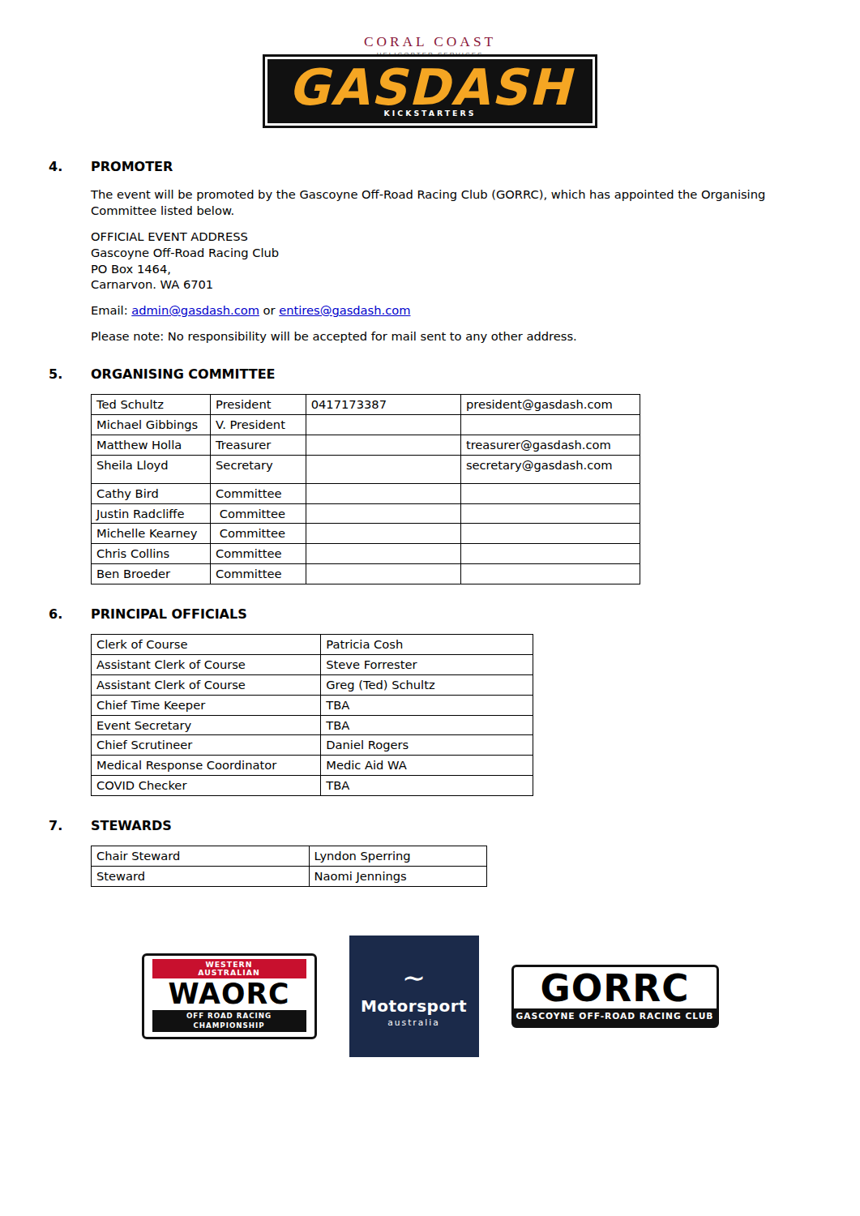CORAL COASTHELICOPTER SERVICES
GASDASH KICKSTARTERS
4. PROMOTER
The event will be promoted by the Gascoyne Off-Road Racing Club (GORRC), which has appointed the Organising Committee listed below.
OFFICIAL EVENT ADDRESS
Gascoyne Off-Road Racing Club
PO Box 1464,
Carnarvon. WA 6701
Email: admin@gasdash.com or entires@gasdash.com
Please note: No responsibility will be accepted for mail sent to any other address.
5. ORGANISING COMMITTEE
| Ted Schultz | President | 0417173387 | president@gasdash.com |
| Michael Gibbings | V. President | | |
| Matthew Holla | Treasurer | | treasurer@gasdash.com |
| Sheila Lloyd | Secretary | | secretary@gasdash.com |
| Cathy Bird | Committee | | |
| Justin Radcliffe | Committee | | |
| Michelle Kearney | Committee | | |
| Chris Collins | Committee | | |
| Ben Broeder | Committee | | |
6. PRINCIPAL OFFICIALS
| Clerk of Course | Patricia Cosh |
| Assistant Clerk of Course | Steve Forrester |
| Assistant Clerk of Course | Greg (Ted) Schultz |
| Chief Time Keeper | TBA |
| Event Secretary | TBA |
| Chief Scrutineer | Daniel Rogers |
| Medical Response Coordinator | Medic Aid WA |
| COVID Checker | TBA |
7. STEWARDS
| Chair Steward | Lyndon Sperring |
| Steward | Naomi Jennings |
WESTERN
AUSTRALIAN
WAORC
OFF ROAD RACING
CHAMPIONSHIP
∼
Motorsport
australia
GORRC
GASCOYNE OFF-ROAD RACING CLUB